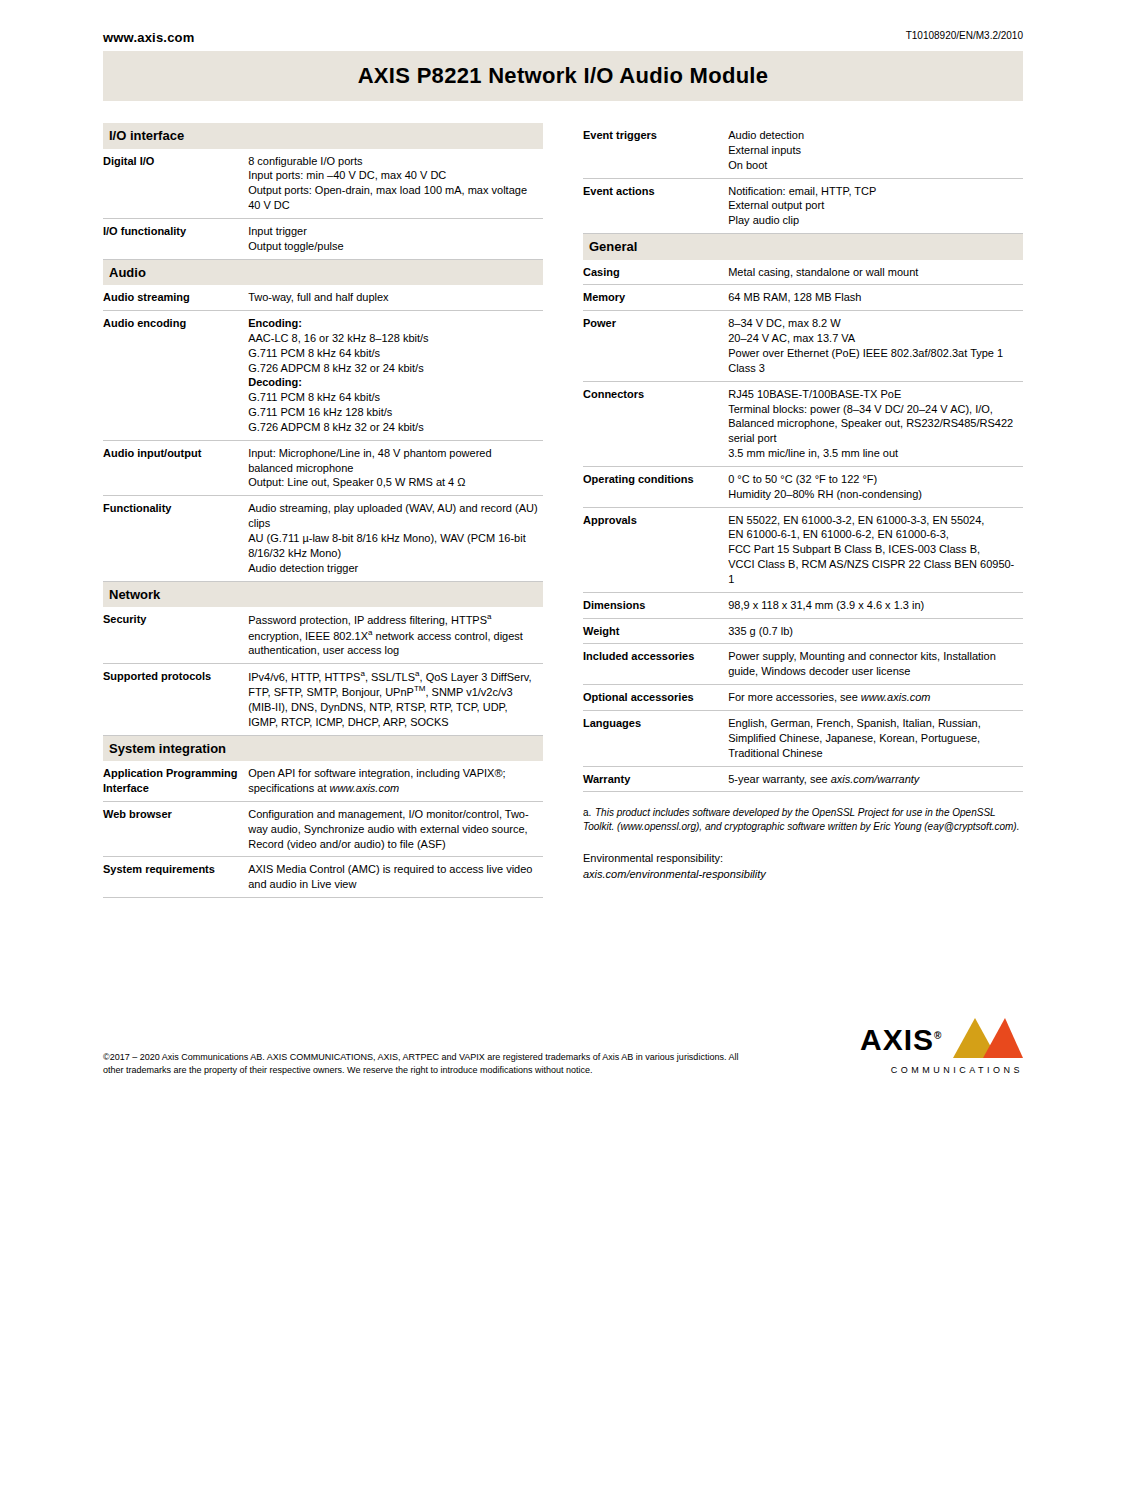www.axis.com
T10108920/EN/M3.2/2010
AXIS P8221 Network I/O Audio Module
| I/O interface |
| Digital I/O | 8 configurable I/O ports Input ports: min –40 V DC, max 40 V DC Output ports: Open-drain, max load 100 mA, max voltage 40 V DC |
| I/O functionality | Input trigger Output toggle/pulse |
| Audio |
| Audio streaming | Two-way, full and half duplex |
| Audio encoding | Encoding: AAC-LC 8, 16 or 32 kHz 8–128 kbit/s G.711 PCM 8 kHz 64 kbit/s G.726 ADPCM 8 kHz 32 or 24 kbit/s Decoding: G.711 PCM 8 kHz 64 kbit/s G.711 PCM 16 kHz 128 kbit/s G.726 ADPCM 8 kHz 32 or 24 kbit/s |
| Audio input/output | Input: Microphone/Line in, 48 V phantom powered balanced microphone Output: Line out, Speaker 0,5 W RMS at 4 Ω |
| Functionality | Audio streaming, play uploaded (WAV, AU) and record (AU) clips AU (G.711 µ-law 8-bit 8/16 kHz Mono), WAV (PCM 16-bit 8/16/32 kHz Mono) Audio detection trigger |
| Network |
| Security | Password protection, IP address filtering, HTTPS a encryption, IEEE 802.1X a network access control, digest authentication, user access log |
| Supported protocols | IPv4/v6, HTTP, HTTPS a , SSL/TLS a , QoS Layer 3 DiffServ, FTP, SFTP, SMTP, Bonjour, UPnP TM , SNMP v1/v2c/v3 (MIB-II), DNS, DynDNS, NTP, RTSP, RTP, TCP, UDP, IGMP, RTCP, ICMP, DHCP, ARP, SOCKS |
| System integration |
| Application Programming Interface | Open API for software integration, including VAPIX®; specifications at www.axis.com |
| Web browser | Configuration and management, I/O monitor/control, Two-way audio, Synchronize audio with external video source, Record (video and/or audio) to file (ASF) |
| System requirements | AXIS Media Control (AMC) is required to access live video and audio in Live view |
| Event triggers | Audio detection External inputs On boot |
| Event actions | Notification: email, HTTP, TCP External output port Play audio clip |
| General |
| Casing | Metal casing, standalone or wall mount |
| Memory | 64 MB RAM, 128 MB Flash |
| Power | 8–34 V DC, max 8.2 W 20–24 V AC, max 13.7 VA Power over Ethernet (PoE) IEEE 802.3af/802.3at Type 1 Class 3 |
| Connectors | RJ45 10BASE-T/100BASE-TX PoE Terminal blocks: power (8–34 V DC/ 20–24 V AC), I/O, Balanced microphone, Speaker out, RS232/RS485/RS422 serial port 3.5 mm mic/line in, 3.5 mm line out |
| Operating conditions | 0 °C to 50 °C (32 °F to 122 °F) Humidity 20–80% RH (non-condensing) |
| Approvals | EN 55022, EN 61000-3-2, EN 61000-3-3, EN 55024, EN 61000-6-1, EN 61000-6-2, EN 61000-6-3, FCC Part 15 Subpart B Class B, ICES-003 Class B, VCCI Class B, RCM AS/NZS CISPR 22 Class BEN 60950-1 |
| Dimensions | 98,9 x 118 x 31,4 mm (3.9 x 4.6 x 1.3 in) |
| Weight | 335 g (0.7 lb) |
| Included accessories | Power supply, Mounting and connector kits, Installation guide, Windows decoder user license |
| Optional accessories | For more accessories, see www.axis.com |
| Languages | English, German, French, Spanish, Italian, Russian, Simplified Chinese, Japanese, Korean, Portuguese, Traditional Chinese |
| Warranty | 5-year warranty, see axis.com/warranty |
a. This product includes software developed by the OpenSSL Project for use in the OpenSSL Toolkit. (www.openssl.org), and cryptographic software written by Eric Young (eay@cryptsoft.com).
Environmental responsibility:
axis.com/environmental-responsibility
©2017 – 2020 Axis Communications AB. AXIS COMMUNICATIONS, AXIS, ARTPEC and VAPIX are registered trademarks of Axis AB in various jurisdictions. All other trademarks are the property of their respective owners. We reserve the right to introduce modifications without notice.
AXIS®
COMMUNICATIONS